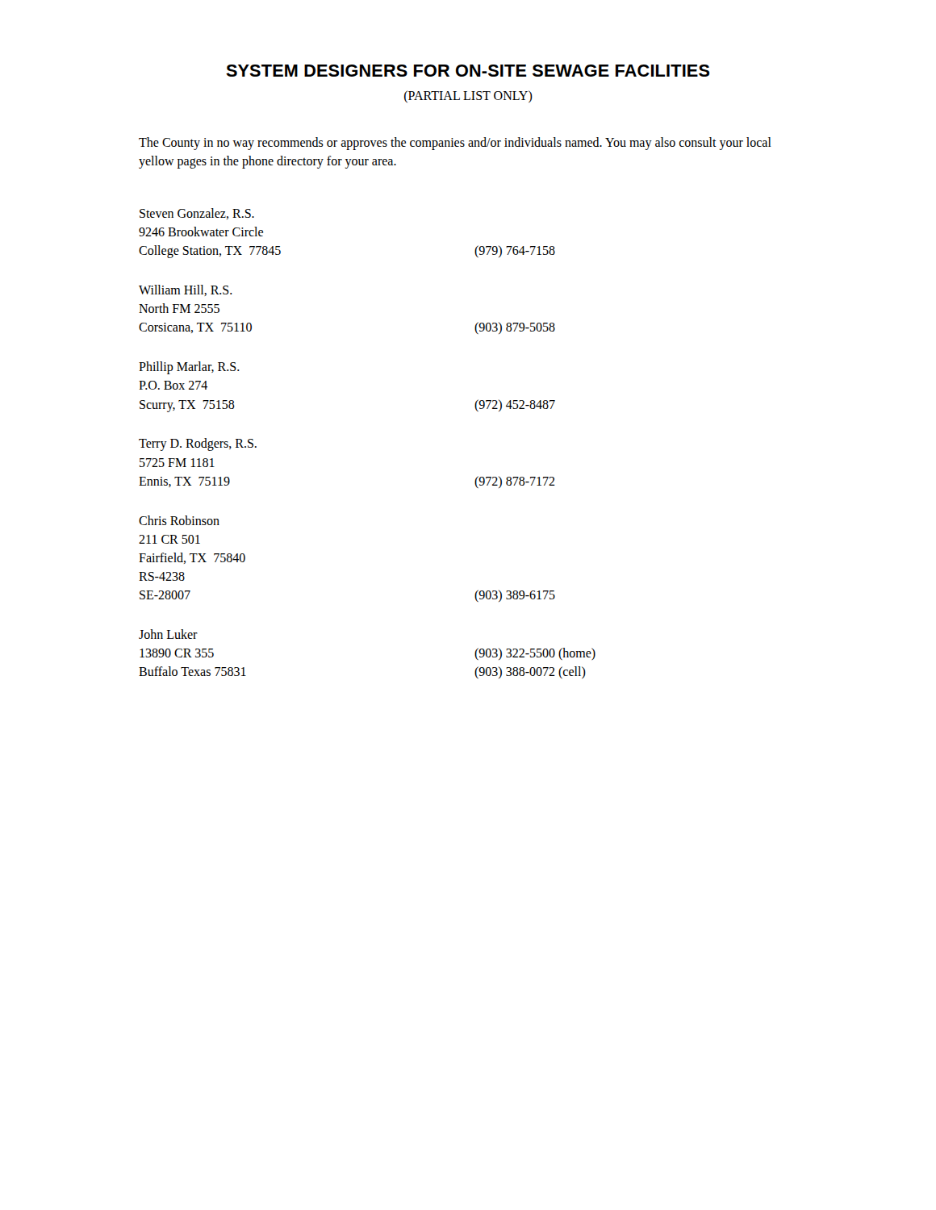SYSTEM DESIGNERS FOR ON-SITE SEWAGE FACILITIES
(PARTIAL LIST ONLY)
The County in no way recommends or approves the companies and/or individuals named. You may also consult your local yellow pages in the phone directory for your area.
Steven Gonzalez, R.S. 9246 Brookwater Circle College Station, TX 77845 (979) 764-7158
William Hill, R.S. North FM 2555 Corsicana, TX 75110 (903) 879-5058
Phillip Marlar, R.S. P.O. Box 274 Scurry, TX 75158 (972) 452-8487
Terry D. Rodgers, R.S. 5725 FM 1181 Ennis, TX 75119 (972) 878-7172
Chris Robinson 211 CR 501 Fairfield, TX 75840 RS-4238 SE-28007 (903) 389-6175
John Luker 13890 CR 355 (903) 322-5500 (home) Buffalo Texas 75831 (903) 388-0072 (cell)